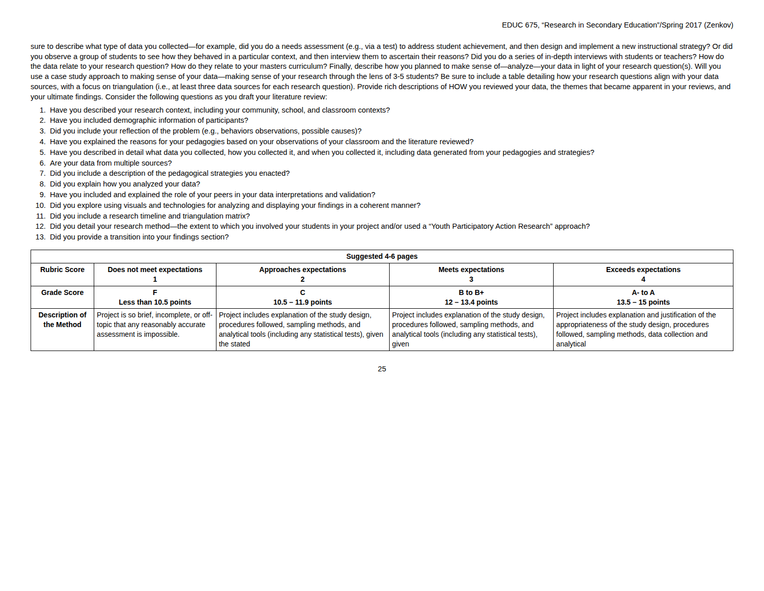EDUC 675, “Research in Secondary Education”/Spring 2017 (Zenkov)
sure to describe what type of data you collected—for example, did you do a needs assessment (e.g., via a test) to address student achievement, and then design and implement a new instructional strategy? Or did you observe a group of students to see how they behaved in a particular context, and then interview them to ascertain their reasons? Did you do a series of in-depth interviews with students or teachers? How do the data relate to your research question? How do they relate to your masters curriculum? Finally, describe how you planned to make sense of—analyze—your data in light of your research question(s). Will you use a case study approach to making sense of your data—making sense of your research through the lens of 3-5 students? Be sure to include a table detailing how your research questions align with your data sources, with a focus on triangulation (i.e., at least three data sources for each research question). Provide rich descriptions of HOW you reviewed your data, the themes that became apparent in your reviews, and your ultimate findings. Consider the following questions as you draft your literature review:
Have you described your research context, including your community, school, and classroom contexts?
Have you included demographic information of participants?
Did you include your reflection of the problem (e.g., behaviors observations, possible causes)?
Have you explained the reasons for your pedagogies based on your observations of your classroom and the literature reviewed?
Have you described in detail what data you collected, how you collected it, and when you collected it, including data generated from your pedagogies and strategies?
Are your data from multiple sources?
Did you include a description of the pedagogical strategies you enacted?
Did you explain how you analyzed your data?
Have you included and explained the role of your peers in your data interpretations and validation?
Did you explore using visuals and technologies for analyzing and displaying your findings in a coherent manner?
Did you include a research timeline and triangulation matrix?
Did you detail your research method—the extent to which you involved your students in your project and/or used a “Youth Participatory Action Research” approach?
Did you provide a transition into your findings section?
Suggested 4-6 pages
| Rubric Score | Does not meet expectations 1 | Approaches expectations 2 | Meets expectations 3 | Exceeds expectations 4 |
| --- | --- | --- | --- | --- |
| Grade Score | F Less than 10.5 points | C 10.5 – 11.9 points | B to B+ 12 – 13.4 points | A- to A 13.5 – 15 points |
| Description of the Method | Project is so brief, incomplete, or off-topic that any reasonably accurate assessment is impossible. | Project includes explanation of the study design, procedures followed, sampling methods, and analytical tools (including any statistical tests), given the stated | Project includes explanation of the study design, procedures followed, sampling methods, and analytical tools (including any statistical tests), given | Project includes explanation and justification of the appropriateness of the study design, procedures followed, sampling methods, data collection and analytical |
25